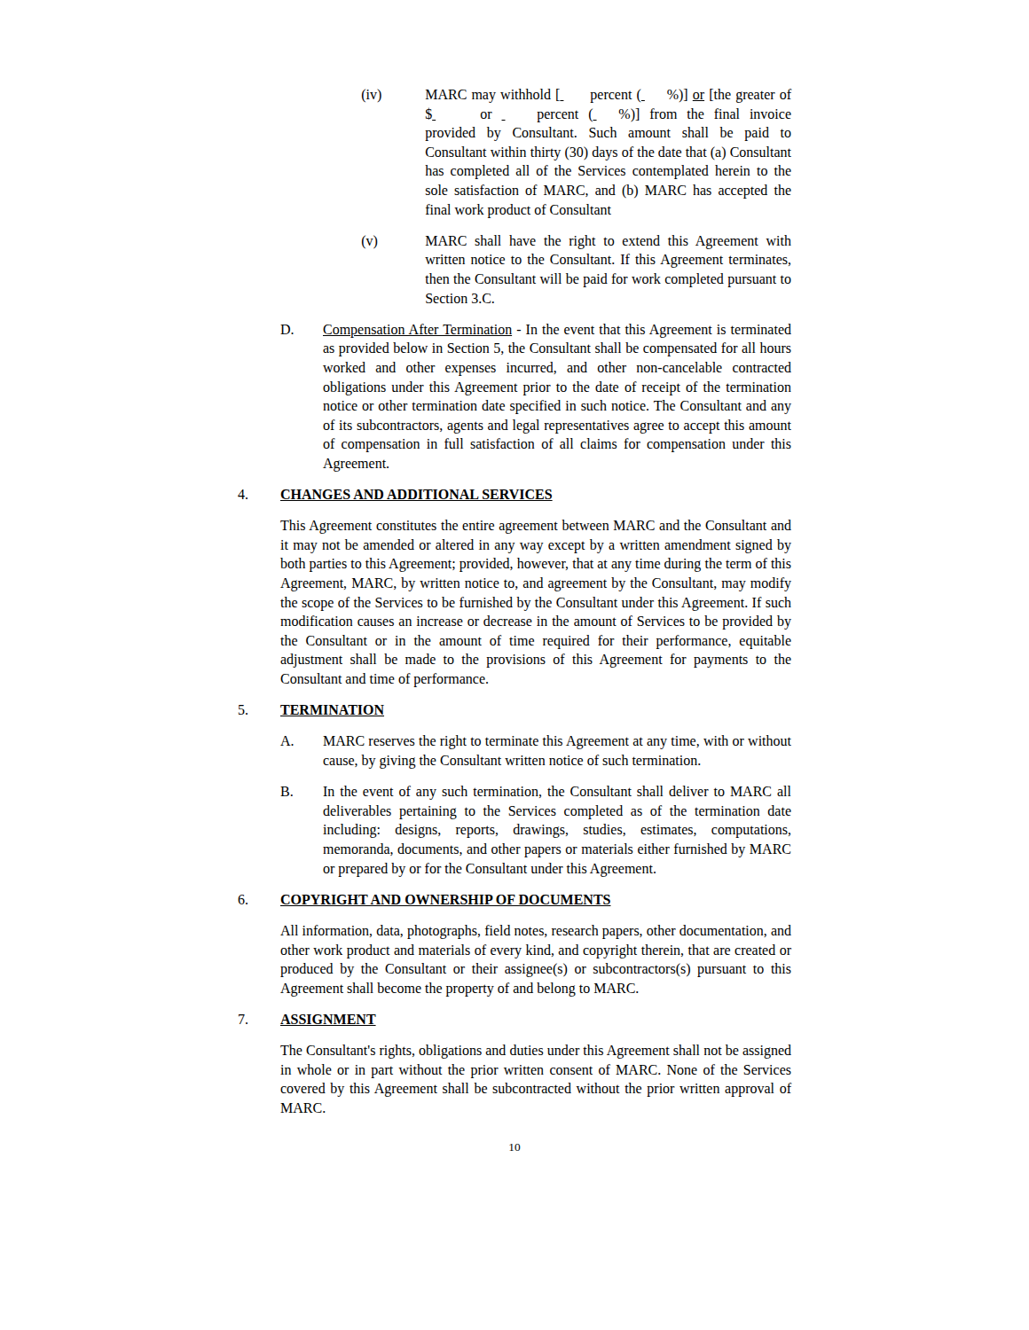(iv)
MARC may withhold [ percent ( %)] or [the greater of $ or percent ( %)] from the final invoice provided by Consultant. Such amount shall be paid to Consultant within thirty (30) days of the date that (a) Consultant has completed all of the Services contemplated herein to the sole satisfaction of MARC, and (b) MARC has accepted the final work product of Consultant
(v)
MARC shall have the right to extend this Agreement with written notice to the Consultant. If this Agreement terminates, then the Consultant will be paid for work completed pursuant to Section 3.C.
D.
Compensation After Termination - In the event that this Agreement is terminated as provided below in Section 5, the Consultant shall be compensated for all hours worked and other expenses incurred, and other non-cancelable contracted obligations under this Agreement prior to the date of receipt of the termination notice or other termination date specified in such notice. The Consultant and any of its subcontractors, agents and legal representatives agree to accept this amount of compensation in full satisfaction of all claims for compensation under this Agreement.
4.
CHANGES AND ADDITIONAL SERVICES
This Agreement constitutes the entire agreement between MARC and the Consultant and it may not be amended or altered in any way except by a written amendment signed by both parties to this Agreement; provided, however, that at any time during the term of this Agreement, MARC, by written notice to, and agreement by the Consultant, may modify the scope of the Services to be furnished by the Consultant under this Agreement. If such modification causes an increase or decrease in the amount of Services to be provided by the Consultant or in the amount of time required for their performance, equitable adjustment shall be made to the provisions of this Agreement for payments to the Consultant and time of performance.
5.
TERMINATION
A.
MARC reserves the right to terminate this Agreement at any time, with or without cause, by giving the Consultant written notice of such termination.
B.
In the event of any such termination, the Consultant shall deliver to MARC all deliverables pertaining to the Services completed as of the termination date including: designs, reports, drawings, studies, estimates, computations, memoranda, documents, and other papers or materials either furnished by MARC or prepared by or for the Consultant under this Agreement.
6.
COPYRIGHT AND OWNERSHIP OF DOCUMENTS
All information, data, photographs, field notes, research papers, other documentation, and other work product and materials of every kind, and copyright therein, that are created or produced by the Consultant or their assignee(s) or subcontractors(s) pursuant to this Agreement shall become the property of and belong to MARC.
7.
ASSIGNMENT
The Consultant's rights, obligations and duties under this Agreement shall not be assigned in whole or in part without the prior written consent of MARC. None of the Services covered by this Agreement shall be subcontracted without the prior written approval of MARC.
10